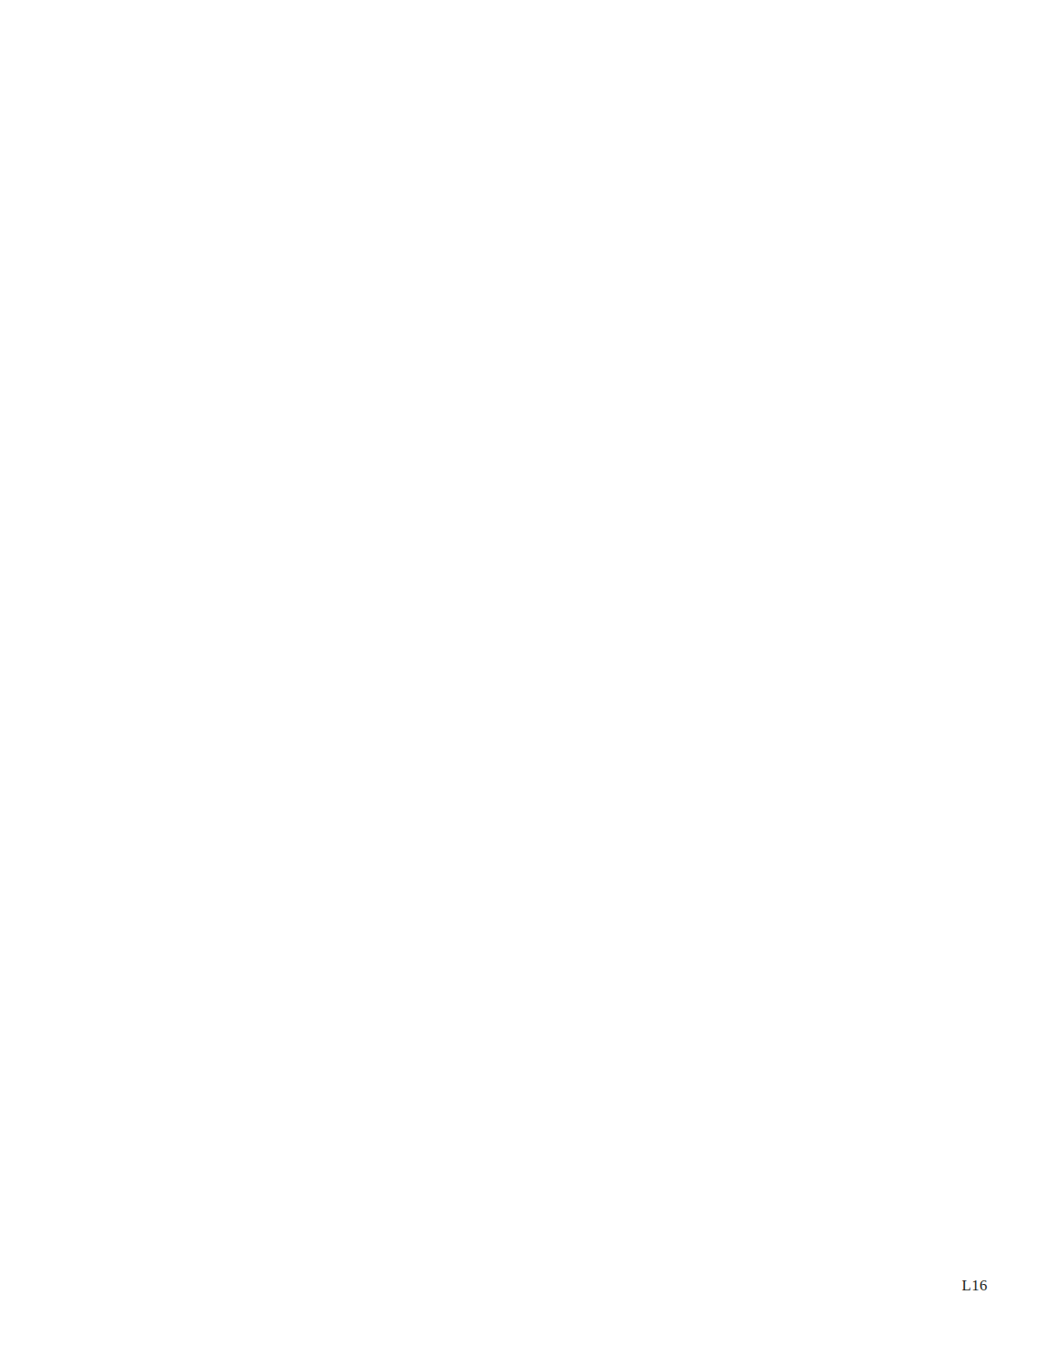L16